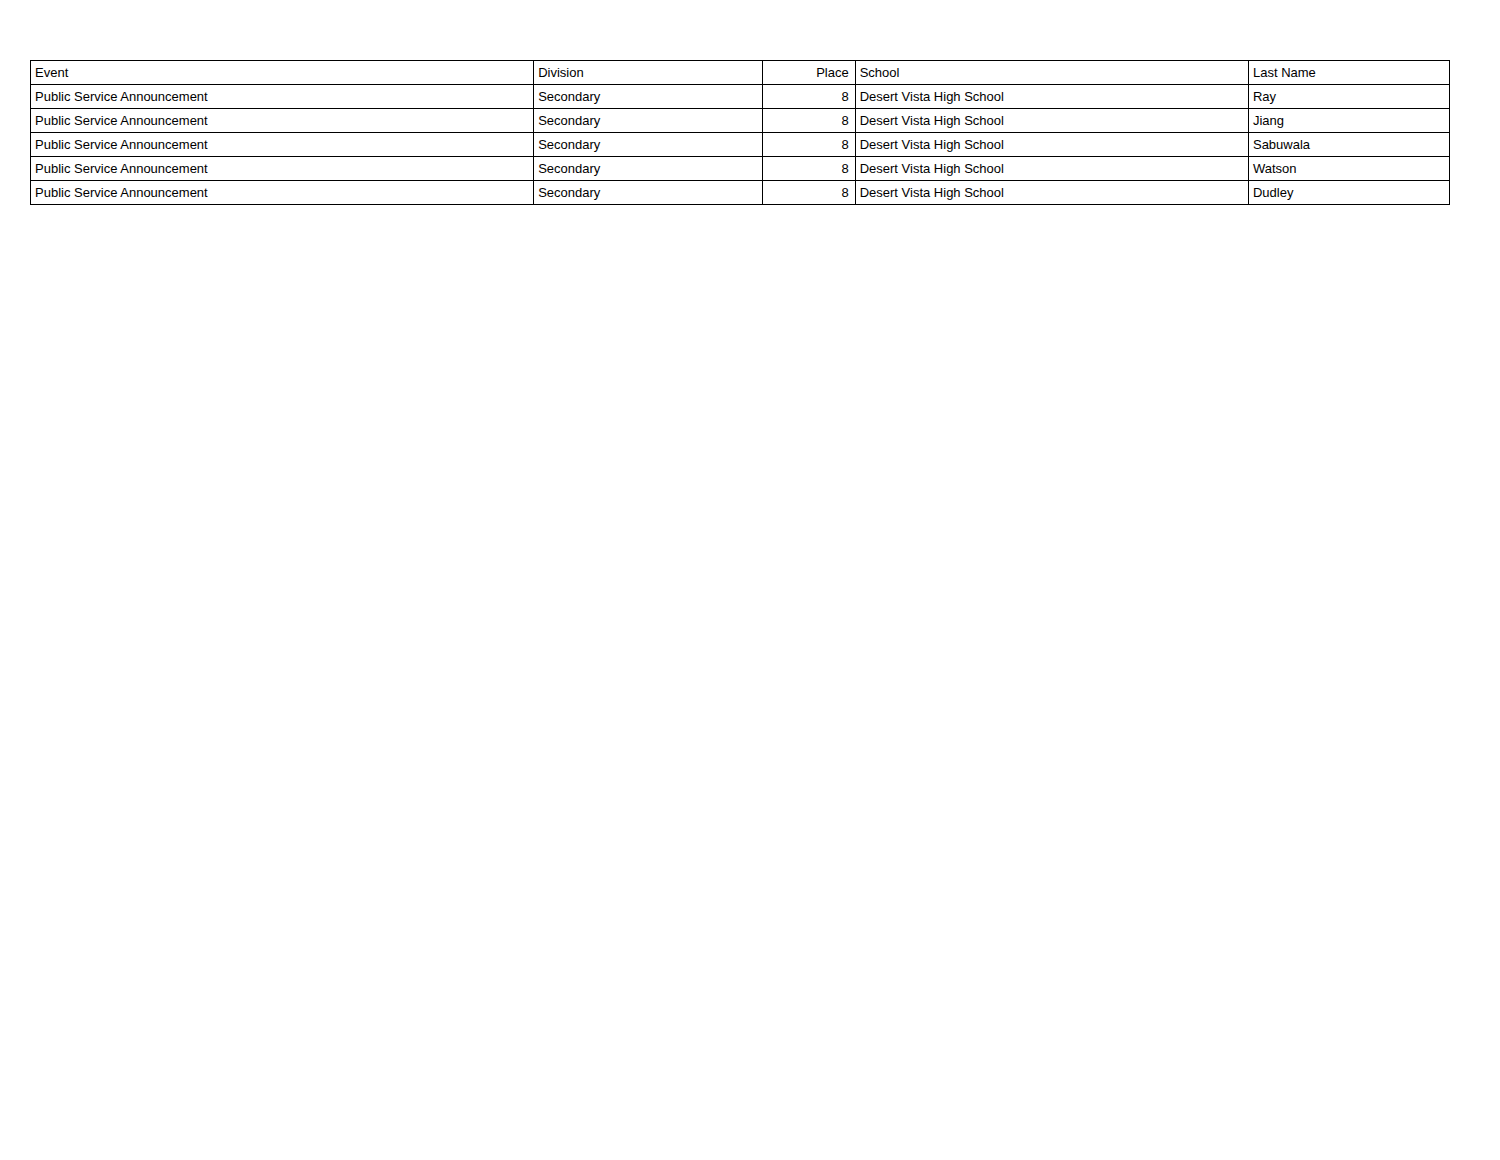| Event | Division | Place | School | Last Name |
| Public Service Announcement | Secondary | 8 | Desert Vista High School | Ray |
| Public Service Announcement | Secondary | 8 | Desert Vista High School | Jiang |
| Public Service Announcement | Secondary | 8 | Desert Vista High School | Sabuwala |
| Public Service Announcement | Secondary | 8 | Desert Vista High School | Watson |
| Public Service Announcement | Secondary | 8 | Desert Vista High School | Dudley |